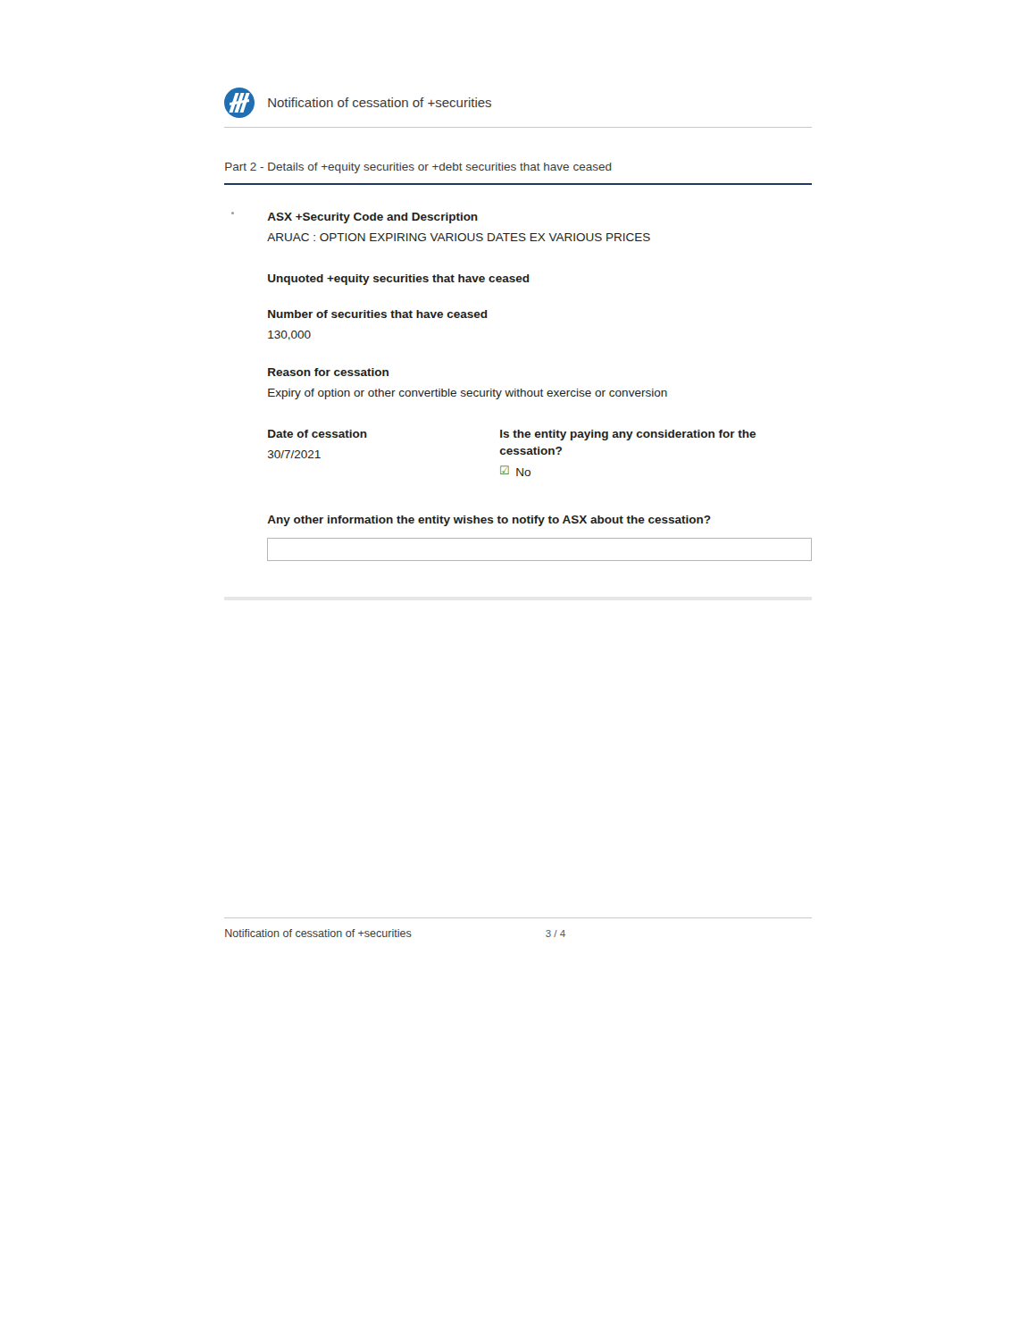Notification of cessation of +securities
Part 2 - Details of +equity securities or +debt securities that have ceased
ASX +Security Code and Description
ARUAC : OPTION EXPIRING VARIOUS DATES EX VARIOUS PRICES
Unquoted +equity securities that have ceased
Number of securities that have ceased
130,000
Reason for cessation
Expiry of option or other convertible security without exercise or conversion
Date of cessation
30/7/2021
Is the entity paying any consideration for the cessation?
☑ No
Any other information the entity wishes to notify to ASX about the cessation?
Notification of cessation of +securities
3 / 4